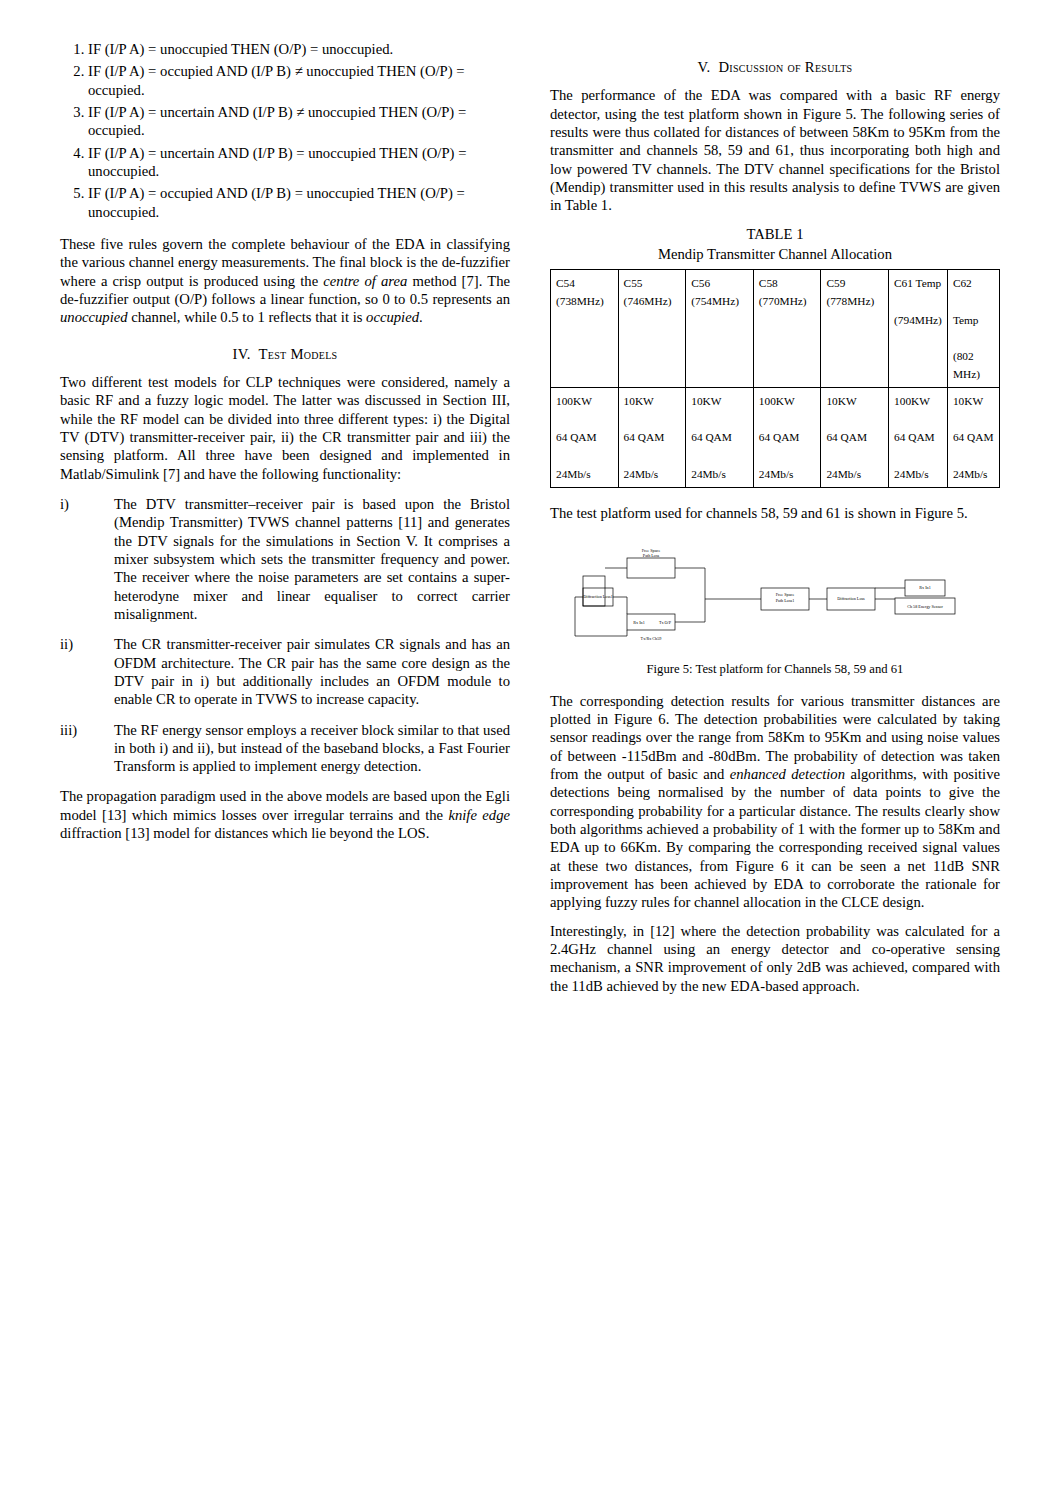IF (I/P A) = unoccupied THEN (O/P) = unoccupied.
IF (I/P A) = occupied AND (I/P B) ≠ unoccupied THEN (O/P) = occupied.
IF (I/P A) = uncertain AND (I/P B) ≠ unoccupied THEN (O/P) = occupied.
IF (I/P A) = uncertain AND (I/P B) = unoccupied THEN (O/P) = unoccupied.
IF (I/P A) = occupied AND (I/P B) = unoccupied THEN (O/P) = unoccupied.
These five rules govern the complete behaviour of the EDA in classifying the various channel energy measurements. The final block is the de-fuzzifier where a crisp output is produced using the centre of area method [7]. The de-fuzzifier output (O/P) follows a linear function, so 0 to 0.5 represents an unoccupied channel, while 0.5 to 1 reflects that it is occupied.
IV. Test Models
Two different test models for CLP techniques were considered, namely a basic RF and a fuzzy logic model. The latter was discussed in Section III, while the RF model can be divided into three different types: i) the Digital TV (DTV) transmitter-receiver pair, ii) the CR transmitter pair and iii) the sensing platform. All three have been designed and implemented in Matlab/Simulink [7] and have the following functionality:
i)
The DTV transmitter–receiver pair is based upon the Bristol (Mendip Transmitter) TVWS channel patterns [11] and generates the DTV signals for the simulations in Section V. It comprises a mixer subsystem which sets the transmitter frequency and power. The receiver where the noise parameters are set contains a super-heterodyne mixer and linear equaliser to correct carrier misalignment.
ii)
The CR transmitter-receiver pair simulates CR signals and has an OFDM architecture. The CR pair has the same core design as the DTV pair in i) but additionally includes an OFDM module to enable CR to operate in TVWS to increase capacity.
iii)
The RF energy sensor employs a receiver block similar to that used in both i) and ii), but instead of the baseband blocks, a Fast Fourier Transform is applied to implement energy detection.
The propagation paradigm used in the above models are based upon the Egli model [13] which mimics losses over irregular terrains and the knife edge diffraction [13] model for distances which lie beyond the LOS.
V. Discussion of Results
The performance of the EDA was compared with a basic RF energy detector, using the test platform shown in Figure 5. The following series of results were thus collated for distances of between 58Km to 95Km from the transmitter and channels 58, 59 and 61, thus incorporating both high and low powered TV channels. The DTV channel specifications for the Bristol (Mendip) transmitter used in this results analysis to define TVWS are given in Table 1.
TABLE 1
Mendip Transmitter Channel Allocation
| C54 (738MHz) | C55 (746MHz) | C56 (754MHz) | C58 (770MHz) | C59 (778MHz) | C61 Temp (794MHz) | C62 Temp (802 MHz) |
| 100KW 64 QAM 24Mb/s | 10KW 64 QAM 24Mb/s | 10KW 64 QAM 24Mb/s | 100KW 64 QAM 24Mb/s | 10KW 64 QAM 24Mb/s | 100KW 64 QAM 24Mb/s | 10KW 64 QAM 24Mb/s |
The test platform used for channels 58, 59 and 61 is shown in Figure 5.
Free Space Path Loss Diffraction Loss1 Rx In1 Tx O/P Tx/Rx Ch59 Free Space Path Loss1 Diffraction Loss Rx In1 Ch 58 Energy Sensor
Figure 5: Test platform for Channels 58, 59 and 61
The corresponding detection results for various transmitter distances are plotted in Figure 6. The detection probabilities were calculated by taking sensor readings over the range from 58Km to 95Km and using noise values of between -115dBm and -80dBm. The probability of detection was taken from the output of basic and enhanced detection algorithms, with positive detections being normalised by the number of data points to give the corresponding probability for a particular distance. The results clearly show both algorithms achieved a probability of 1 with the former up to 58Km and EDA up to 66Km. By comparing the corresponding received signal values at these two distances, from Figure 6 it can be seen a net 11dB SNR improvement has been achieved by EDA to corroborate the rationale for applying fuzzy rules for channel allocation in the CLCE design.
Interestingly, in [12] where the detection probability was calculated for a 2.4GHz channel using an energy detector and co-operative sensing mechanism, a SNR improvement of only 2dB was achieved, compared with the 11dB achieved by the new EDA-based approach.